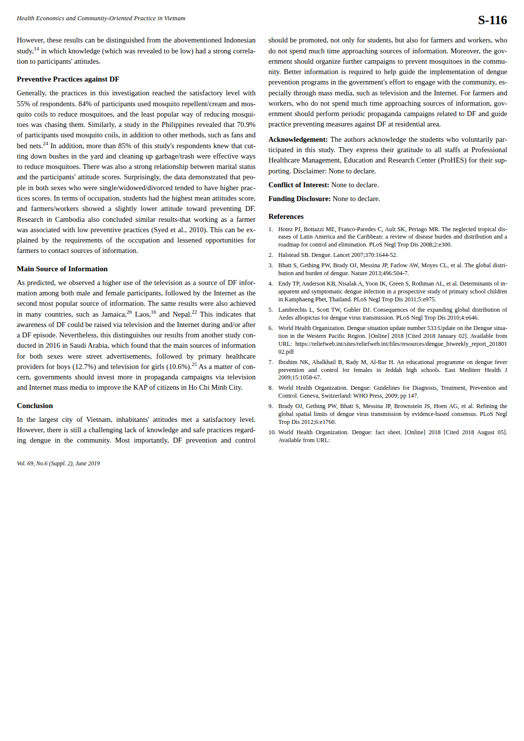Health Economics and Community-Oriented Practice in Vietnam
S-116
However, these results can be distinguished from the abovementioned Indonesian study,14 in which knowledge (which was revealed to be low) had a strong correlation to participants' attitudes.
Preventive Practices against DF
Generally, the practices in this investigation reached the satisfactory level with 55% of respondents. 84% of participants used mosquito repellent/cream and mosquito coils to reduce mosquitoes, and the least popular way of reducing mosquitoes was chasing them. Similarly, a study in the Philippines revealed that 70.9% of participants used mosquito coils, in addition to other methods, such as fans and bed nets.24 In addition, more than 85% of this study's respondents knew that cutting down bushes in the yard and cleaning up garbage/trash were effective ways to reduce mosquitoes. There was also a strong relationship between marital status and the participants' attitude scores. Surprisingly, the data demonstrated that people in both sexes who were single/widowed/divorced tended to have higher practices scores. In terms of occupation, students had the highest mean attitudes score, and farmers/workers showed a slightly lower attitude toward preventing DF. Research in Cambodia also concluded similar results-that working as a farmer was associated with low preventive practices (Syed et al., 2010). This can be explained by the requirements of the occupation and lessened opportunities for farmers to contact sources of information.
Main Source of Information
As predicted, we observed a higher use of the television as a source of DF information among both male and female participants, followed by the Internet as the second most popular source of information. The same results were also achieved in many countries, such as Jamaica,26 Laos,16 and Nepal.22 This indicates that awareness of DF could be raised via television and the Internet during and/or after a DF episode. Nevertheless, this distinguishes our results from another study conducted in 2016 in Saudi Arabia, which found that the main sources of information for both sexes were street advertisements, followed by primary healthcare providers for boys (12.7%) and television for girls (10.6%).25 As a matter of concern, governments should invest more in propaganda campaigns via television and Internet mass media to improve the KAP of citizens in Ho Chi Minh City.
Conclusion
In the largest city of Vietnam, inhabitants' attitudes met a satisfactory level. However, there is still a challenging lack of knowledge and safe practices regarding dengue in the community. Most importantly, DF prevention and control should be promoted, not only for students, but also for farmers and workers, who do not spend much time approaching sources of information. Moreover, the government should organize further campaigns to prevent mosquitoes in the community. Better information is required to help guide the implementation of dengue prevention programs in the government's effort to engage with the community, especially through mass media, such as television and the Internet. For farmers and workers, who do not spend much time approaching sources of information, government should perform periodic propaganda campaigns related to DF and guide practice preventing measures against DF at residential area.
Acknowledgement: The authors acknowledge the students who voluntarily participated in this study. They express their gratitude to all staffs at Professional Healthcare Management, Education and Research Center (ProHES) for their supporting. Disclaimer: None to declare.
Conflict of Interest: None to declare.
Funding Disclosure: None to declare.
References
Hotez PJ, Bottazzi ME, Franco-Paredes C, Ault SK, Periago MR. The neglected tropical diseases of Latin America and the Caribbean: a review of disease burden and distribution and a roadmap for control and elimination. PLoS Negl Trop Dis 2008;2:e300.
Halstead SB. Dengue. Lancet 2007;370:1644-52.
Bhatt S, Gething PW, Brady OJ, Messina JP, Farlow AW, Moyes CL, et al. The global distribution and burden of dengue. Nature 2013;496:504-7.
Endy TP, Anderson KB, Nisalak A, Yoon IK, Green S, Rothman AL, et al. Determinants of inapparent and symptomatic dengue infection in a prospective study of primary school children in Kamphaeng Phet, Thailand. PLoS Negl Trop Dis 2011;5:e975.
Lambrechts L, Scott TW, Gubler DJ. Consequences of the expanding global distribution of Aedes albopictus for dengue virus transmission. PLoS Negl Trop Dis 2010;4:e646.
World Health Organization. Dengue situation update number 533:Update on the Dengue situation in the Western Pacific Region. [Online] 2018 [Cited 2018 January 02]. Available from URL: https://reliefweb.int/sites/reliefweb.int/files/resources/dengue_biweekly_report_20180102.pdf
Ibrahim NK, Abalkhail B, Rady M, Al-Bar H. An educational programme on dengue fever prevention and control for females in Jeddah high schools. East Mediterr Health J 2009;15:1058-67.
World Health Organization. Dengue: Guidelines for Diagnosis, Treatment, Prevention and Control. Geneva, Switzerland: WHO Press, 2009; pp 147.
Brady OJ, Gething PW, Bhatt S, Messina JP, Brownstein JS, Hoen AG, et al. Refining the global spatial limits of dengue virus transmission by evidence-based consensus. PLoS Negl Trop Dis 2012;6:e1760.
World Health Organization. Dengue: fact sheet. [Online] 2018 [Cited 2018 August 05]. Available from URL:
Vol. 69, No.6 (Suppl. 2), June 2019